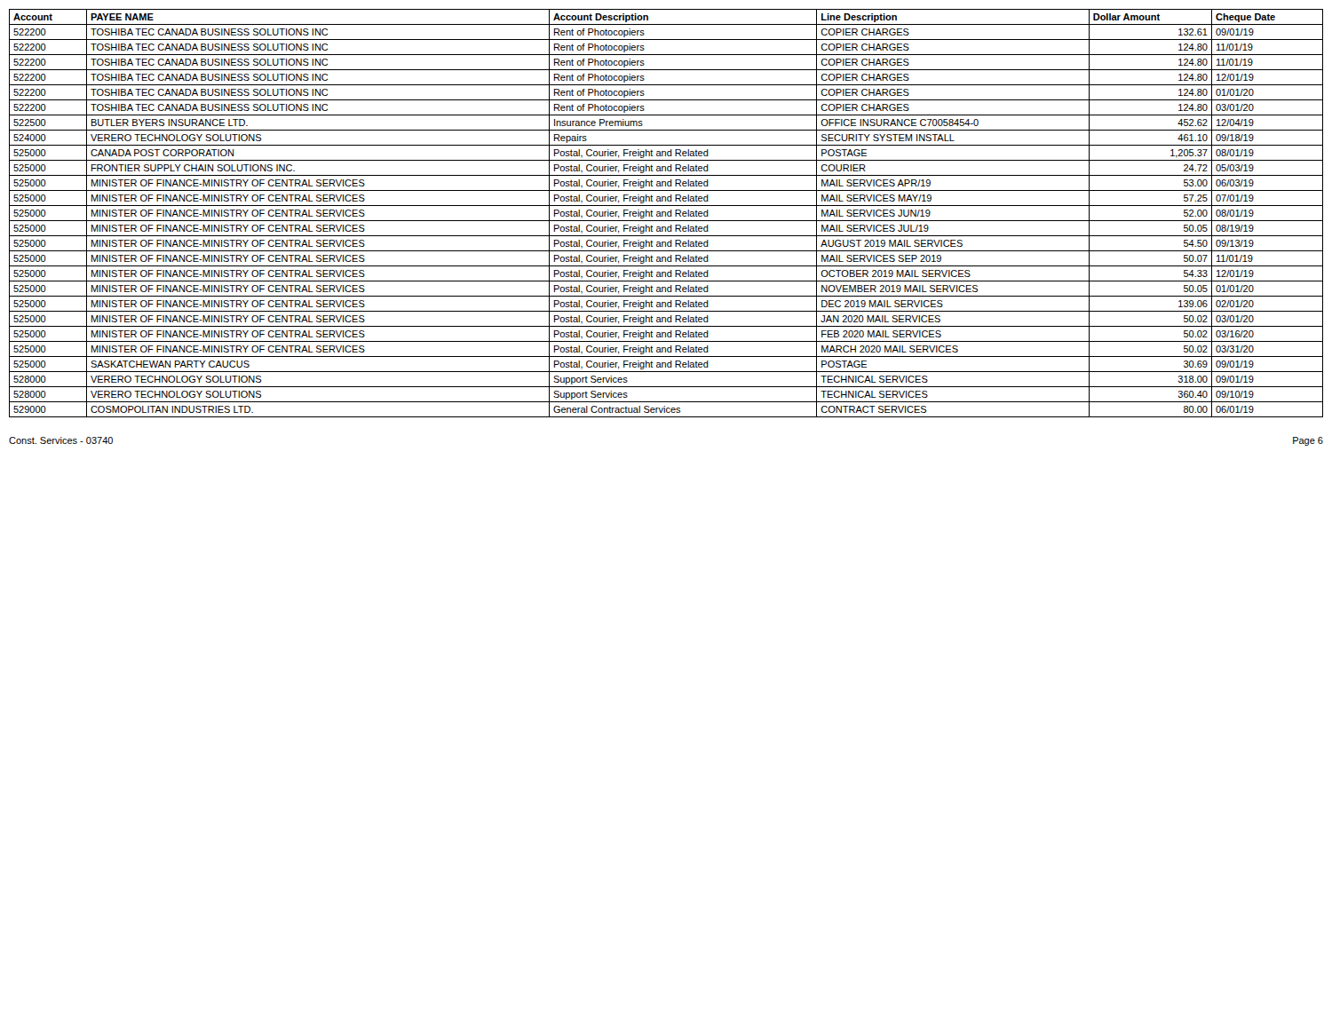| Account | PAYEE NAME | Account Description | Line Description | Dollar Amount | Cheque Date |
| --- | --- | --- | --- | --- | --- |
| 522200 | TOSHIBA TEC CANADA BUSINESS SOLUTIONS INC | Rent of Photocopiers | COPIER CHARGES | 132.61 | 09/01/19 |
| 522200 | TOSHIBA TEC CANADA BUSINESS SOLUTIONS INC | Rent of Photocopiers | COPIER CHARGES | 124.80 | 11/01/19 |
| 522200 | TOSHIBA TEC CANADA BUSINESS SOLUTIONS INC | Rent of Photocopiers | COPIER CHARGES | 124.80 | 11/01/19 |
| 522200 | TOSHIBA TEC CANADA BUSINESS SOLUTIONS INC | Rent of Photocopiers | COPIER CHARGES | 124.80 | 12/01/19 |
| 522200 | TOSHIBA TEC CANADA BUSINESS SOLUTIONS INC | Rent of Photocopiers | COPIER CHARGES | 124.80 | 01/01/20 |
| 522200 | TOSHIBA TEC CANADA BUSINESS SOLUTIONS INC | Rent of Photocopiers | COPIER CHARGES | 124.80 | 03/01/20 |
| 522500 | BUTLER BYERS INSURANCE LTD. | Insurance Premiums | OFFICE INSURANCE C70058454-0 | 452.62 | 12/04/19 |
| 524000 | VERERO TECHNOLOGY SOLUTIONS | Repairs | SECURITY SYSTEM INSTALL | 461.10 | 09/18/19 |
| 525000 | CANADA POST CORPORATION | Postal, Courier, Freight and Related | POSTAGE | 1,205.37 | 08/01/19 |
| 525000 | FRONTIER SUPPLY CHAIN SOLUTIONS INC. | Postal, Courier, Freight and Related | COURIER | 24.72 | 05/03/19 |
| 525000 | MINISTER OF FINANCE-MINISTRY OF CENTRAL SERVICES | Postal, Courier, Freight and Related | MAIL SERVICES APR/19 | 53.00 | 06/03/19 |
| 525000 | MINISTER OF FINANCE-MINISTRY OF CENTRAL SERVICES | Postal, Courier, Freight and Related | MAIL SERVICES MAY/19 | 57.25 | 07/01/19 |
| 525000 | MINISTER OF FINANCE-MINISTRY OF CENTRAL SERVICES | Postal, Courier, Freight and Related | MAIL SERVICES JUN/19 | 52.00 | 08/01/19 |
| 525000 | MINISTER OF FINANCE-MINISTRY OF CENTRAL SERVICES | Postal, Courier, Freight and Related | MAIL SERVICES JUL/19 | 50.05 | 08/19/19 |
| 525000 | MINISTER OF FINANCE-MINISTRY OF CENTRAL SERVICES | Postal, Courier, Freight and Related | AUGUST 2019 MAIL SERVICES | 54.50 | 09/13/19 |
| 525000 | MINISTER OF FINANCE-MINISTRY OF CENTRAL SERVICES | Postal, Courier, Freight and Related | MAIL SERVICES SEP 2019 | 50.07 | 11/01/19 |
| 525000 | MINISTER OF FINANCE-MINISTRY OF CENTRAL SERVICES | Postal, Courier, Freight and Related | OCTOBER 2019 MAIL SERVICES | 54.33 | 12/01/19 |
| 525000 | MINISTER OF FINANCE-MINISTRY OF CENTRAL SERVICES | Postal, Courier, Freight and Related | NOVEMBER 2019 MAIL SERVICES | 50.05 | 01/01/20 |
| 525000 | MINISTER OF FINANCE-MINISTRY OF CENTRAL SERVICES | Postal, Courier, Freight and Related | DEC 2019 MAIL SERVICES | 139.06 | 02/01/20 |
| 525000 | MINISTER OF FINANCE-MINISTRY OF CENTRAL SERVICES | Postal, Courier, Freight and Related | JAN 2020 MAIL SERVICES | 50.02 | 03/01/20 |
| 525000 | MINISTER OF FINANCE-MINISTRY OF CENTRAL SERVICES | Postal, Courier, Freight and Related | FEB 2020 MAIL SERVICES | 50.02 | 03/16/20 |
| 525000 | MINISTER OF FINANCE-MINISTRY OF CENTRAL SERVICES | Postal, Courier, Freight and Related | MARCH 2020 MAIL SERVICES | 50.02 | 03/31/20 |
| 525000 | SASKATCHEWAN PARTY CAUCUS | Postal, Courier, Freight and Related | POSTAGE | 30.69 | 09/01/19 |
| 528000 | VERERO TECHNOLOGY SOLUTIONS | Support Services | TECHNICAL SERVICES | 318.00 | 09/01/19 |
| 528000 | VERERO TECHNOLOGY SOLUTIONS | Support Services | TECHNICAL SERVICES | 360.40 | 09/10/19 |
| 529000 | COSMOPOLITAN INDUSTRIES LTD. | General Contractual Services | CONTRACT SERVICES | 80.00 | 06/01/19 |
Const. Services - 03740 Page 6